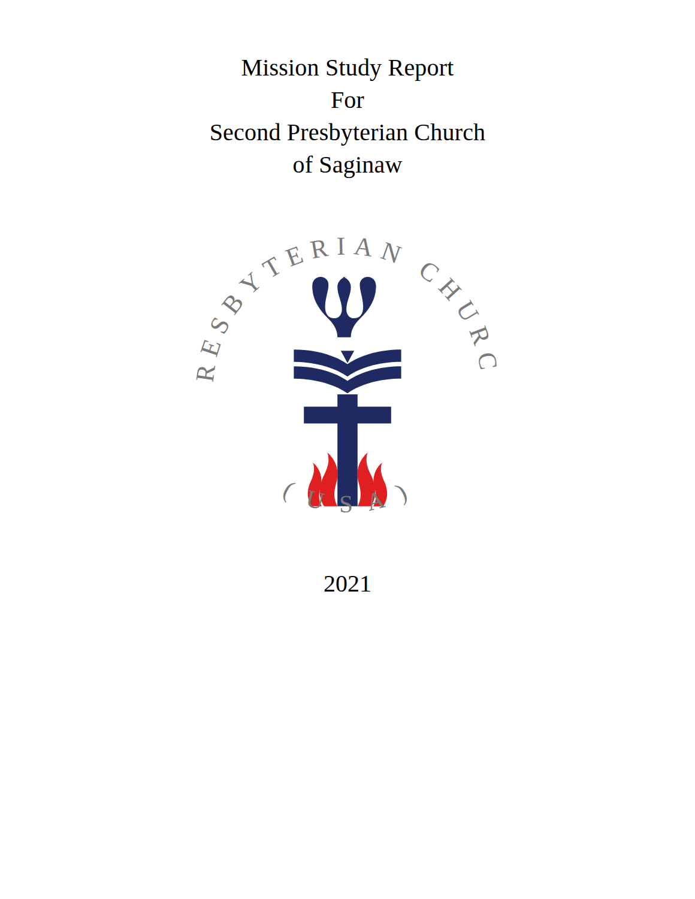Mission Study Report
For
Second Presbyterian Church
of Saginaw
PRESBYTERIAN CHURCH ( U S A )
2021